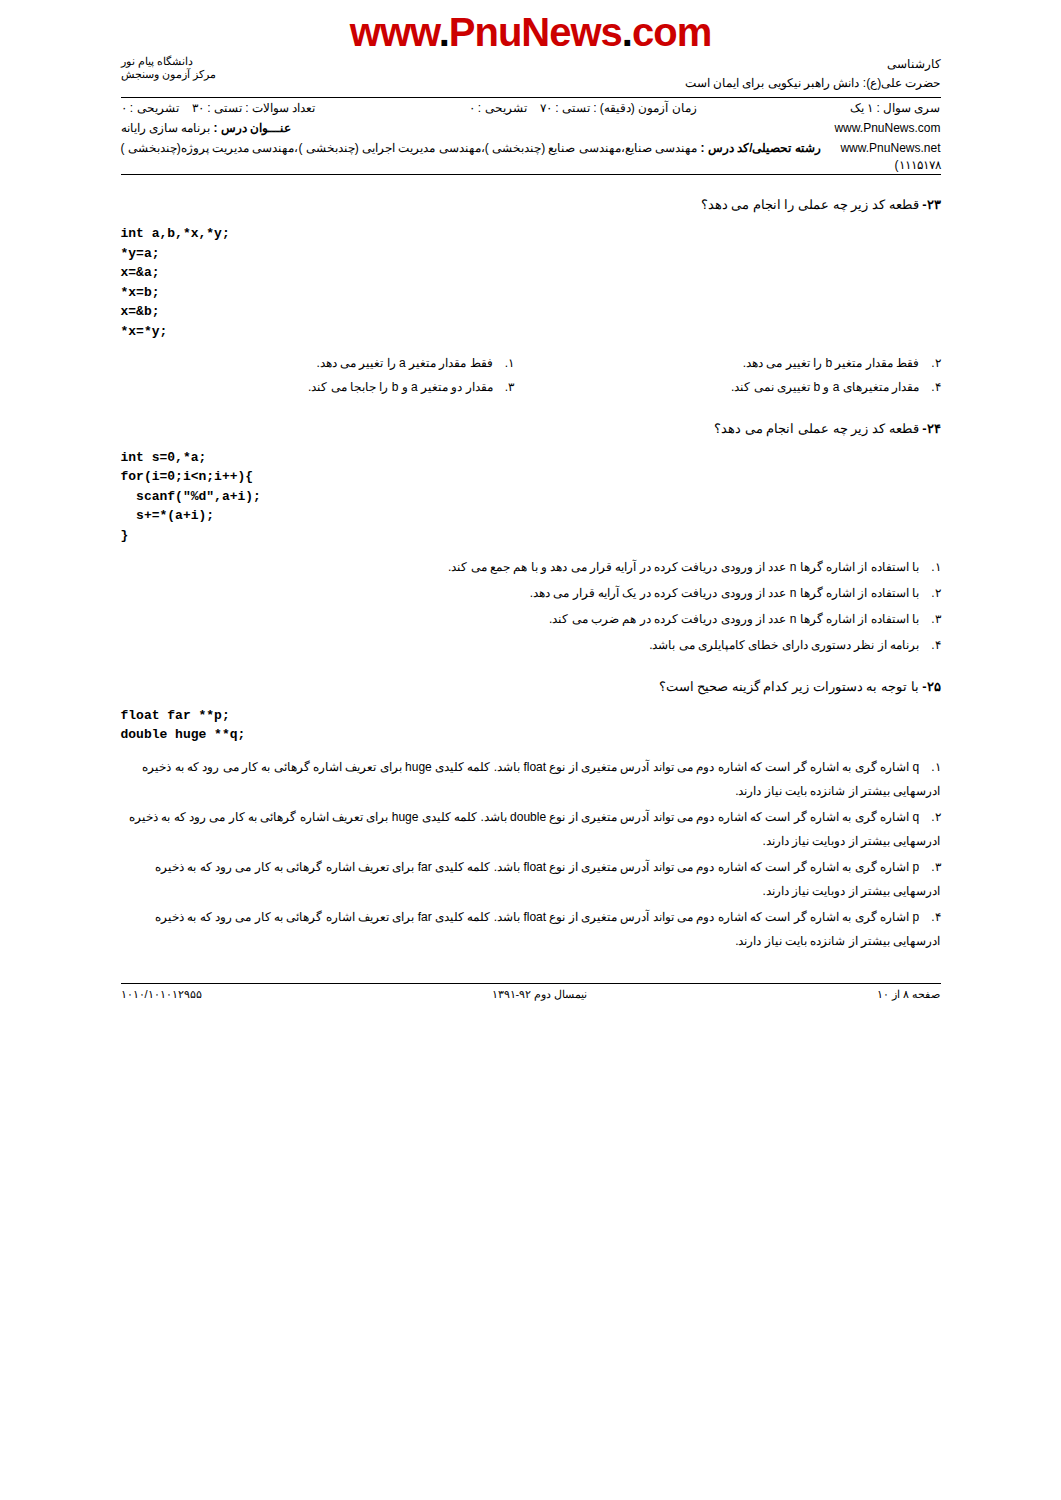www. PnuNews. com
کارشناسی
حضرت علی(ع): دانش راهبر نیکویی برای ایمان است
دانشگاه پیام نور
مرکز آزمون وسنجش
سری سوال : ۱ یک
زمان آزمون (دقیقه) : تستی : ۷۰ تشریحی : ۰
تعداد سوالات : تستی : ۳۰ تشریحی : ۰
www. PnuNews. com
عنـــوان درس : برنامه سازی رایانه
www. PnuNews. net
رشته تحصیلی/کد درس : مهندسی صنایع،مهندسی صنایع (چندبخشی )،مهندسی مدیریت اجرایی (چندبخشی )،مهندسی مدیریت پروژه(چندبخشی )
۱۱۱۵۱۷۸)
۲۳- قطعه کد زیر چه عملی را انجام می دهد؟
int a,b,*x,*y;
*y=a;
x=&a;
*x=b;
x=&b;
*x=*y;
۲. فقط مقدار متغیر b را تغییر می دهد.
۱. فقط مقدار متغیر a را تغییر می دهد.
۴. مقدار متغیرهای a و b تغییری نمی کند.
۳. مقدار دو متغیر a و b را جابجا می کند.
۲۴- قطعه کد زیر چه عملی انجام می دهد؟
int s=0,*a;
for(i=0;i<n;i++){
scanf("%d",a+i);
s+=*(a+i);
}
۱. با استفاده از اشاره گرها n عدد از ورودی دریافت کرده در آرایه قرار می دهد و با هم جمع می کند.
۲. با استفاده از اشاره گرها n عدد از ورودی دریافت کرده در یک آرایه قرار می دهد.
۳. با استفاده از اشاره گرها n عدد از ورودی دریافت کرده در هم ضرب می کند.
۴. برنامه از نظر دستوری دارای خطای کامپایلری می باشد.
۲۵- با توجه به دستورات زیر کدام گزینه صحیح است؟
float far **p;
double huge **q;
۱. q اشاره گری به اشاره گر است که اشاره دوم می تواند آدرس متغیری از نوع float باشد. کلمه کلیدی huge برای تعریف اشاره گرهائی به کار می رود که به ذخیره ادرسهایی بیشتر از شانزده بایت نیاز دارند.
۲. q اشاره گری به اشاره گر است که اشاره دوم می تواند آدرس متغیری از نوع double باشد. کلمه کلیدی huge برای تعریف اشاره گرهائی به کار می رود که به ذخیره ادرسهایی بیشتر از دوبایت نیاز دارند.
۳. p اشاره گری به اشاره گر است که اشاره دوم می تواند آدرس متغیری از نوع float باشد. کلمه کلیدی far برای تعریف اشاره گرهائی به کار می رود که به ذخیره ادرسهایی بیشتر از دوبایت نیاز دارند.
۴. p اشاره گری به اشاره گر است که اشاره دوم می تواند آدرس متغیری از نوع float باشد. کلمه کلیدی far برای تعریف اشاره گرهائی به کار می رود که به ذخیره ادرسهایی بیشتر از شانزده بایت نیاز دارند.
صفحه ۸ از ۱۰
نیمسال دوم ۹۲-۱۳۹۱
۱۰۱۰/۱۰۱۰۱۲۹۵۵